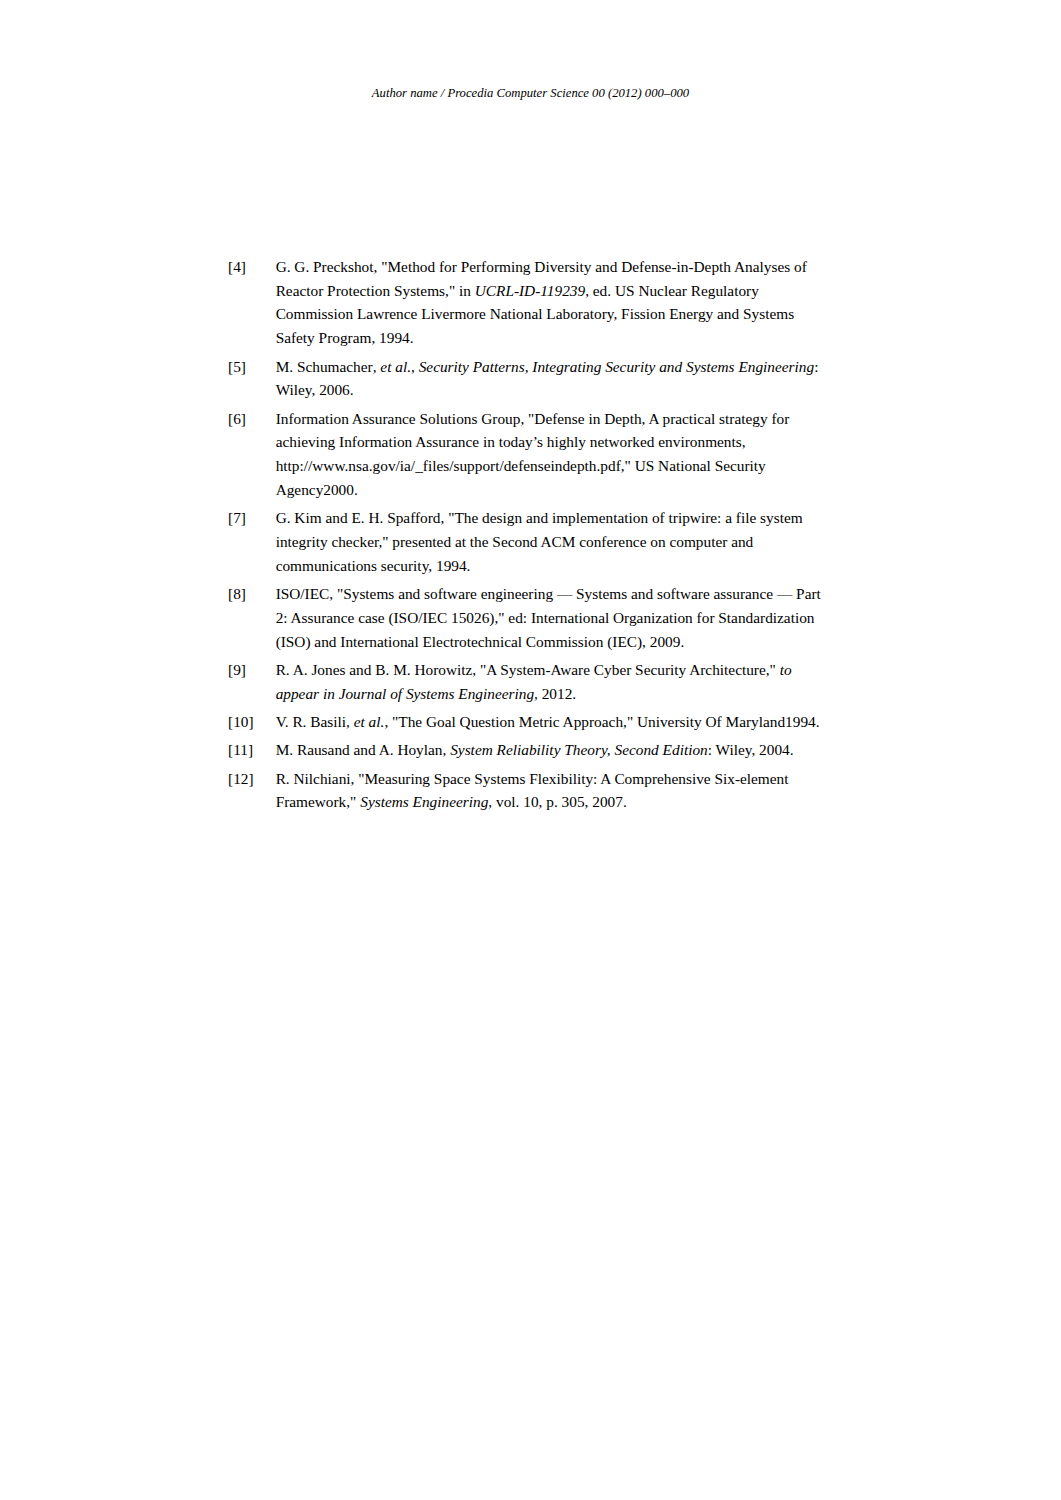Author name / Procedia Computer Science 00 (2012) 000–000
[4] G. G. Preckshot, "Method for Performing Diversity and Defense-in-Depth Analyses of Reactor Protection Systems," in UCRL-ID-119239, ed. US Nuclear Regulatory Commission Lawrence Livermore National Laboratory, Fission Energy and Systems Safety Program, 1994.
[5] M. Schumacher, et al., Security Patterns, Integrating Security and Systems Engineering: Wiley, 2006.
[6] Information Assurance Solutions Group, "Defense in Depth, A practical strategy for achieving Information Assurance in today’s highly networked environments, http://www.nsa.gov/ia/_files/support/defenseindepth.pdf," US National Security Agency2000.
[7] G. Kim and E. H. Spafford, "The design and implementation of tripwire: a file system integrity checker," presented at the Second ACM conference on computer and communications security, 1994.
[8] ISO/IEC, "Systems and software engineering — Systems and software assurance — Part 2: Assurance case (ISO/IEC 15026)," ed: International Organization for Standardization (ISO) and International Electrotechnical Commission (IEC), 2009.
[9] R. A. Jones and B. M. Horowitz, "A System-Aware Cyber Security Architecture," to appear in Journal of Systems Engineering, 2012.
[10] V. R. Basili, et al., "The Goal Question Metric Approach," University Of Maryland1994.
[11] M. Rausand and A. Hoylan, System Reliability Theory, Second Edition: Wiley, 2004.
[12] R. Nilchiani, "Measuring Space Systems Flexibility: A Comprehensive Six-element Framework," Systems Engineering, vol. 10, p. 305, 2007.